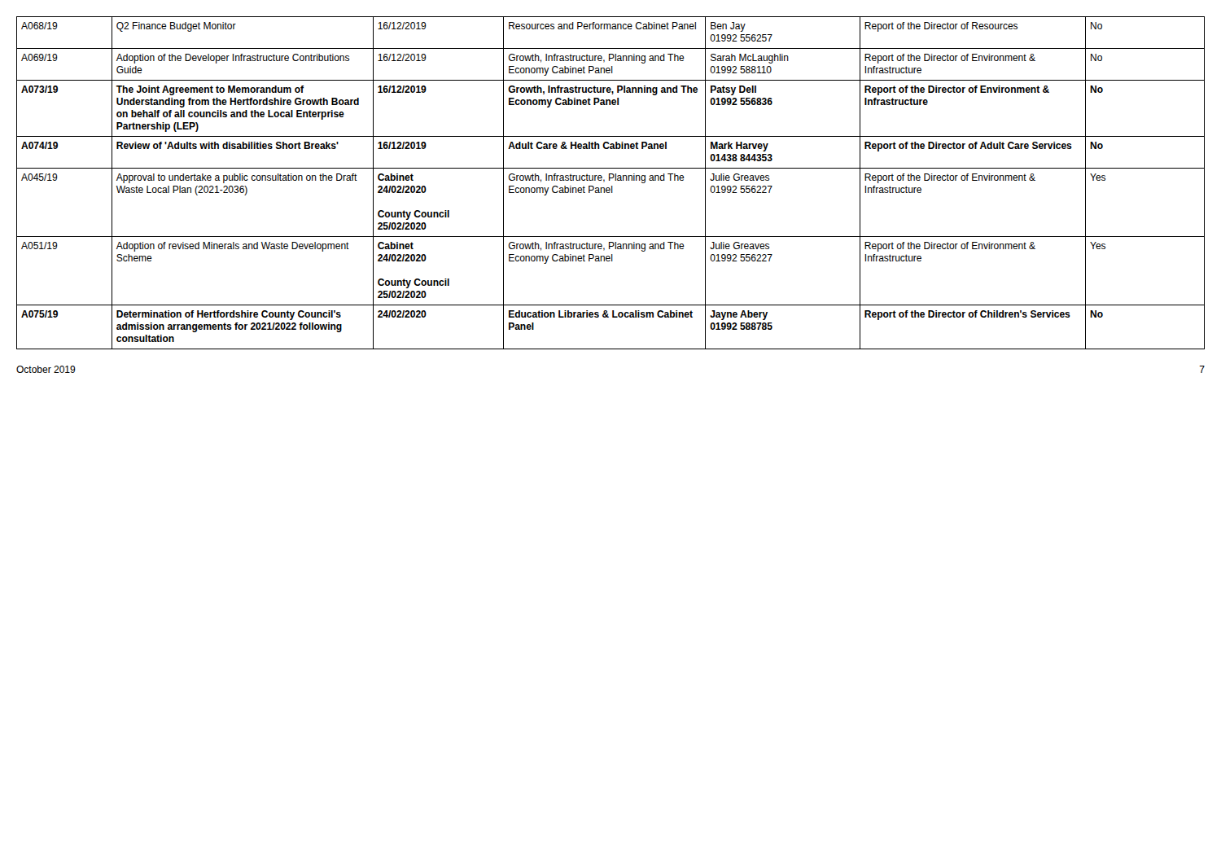| A068/19 | Q2 Finance Budget Monitor | 16/12/2019 | Resources and Performance Cabinet Panel | Ben Jay 01992 556257 | Report of the Director of Resources | No |
| A069/19 | Adoption of the Developer Infrastructure Contributions Guide | 16/12/2019 | Growth, Infrastructure, Planning and The Economy Cabinet Panel | Sarah McLaughlin 01992 588110 | Report of the Director of Environment & Infrastructure | No |
| A073/19 | The Joint Agreement to Memorandum of Understanding from the Hertfordshire Growth Board on behalf of all councils and the Local Enterprise Partnership (LEP) | 16/12/2019 | Growth, Infrastructure, Planning and The Economy Cabinet Panel | Patsy Dell 01992 556836 | Report of the Director of Environment & Infrastructure | No |
| A074/19 | Review of 'Adults with disabilities Short Breaks' | 16/12/2019 | Adult Care & Health Cabinet Panel | Mark Harvey 01438 844353 | Report of the Director of Adult Care Services | No |
| A045/19 | Approval to undertake a public consultation on the Draft Waste Local Plan (2021-2036) | Cabinet 24/02/2020 County Council 25/02/2020 | Growth, Infrastructure, Planning and The Economy Cabinet Panel | Julie Greaves 01992 556227 | Report of the Director of Environment & Infrastructure | Yes |
| A051/19 | Adoption of revised Minerals and Waste Development Scheme | Cabinet 24/02/2020 County Council 25/02/2020 | Growth, Infrastructure, Planning and The Economy Cabinet Panel | Julie Greaves 01992 556227 | Report of the Director of Environment & Infrastructure | Yes |
| A075/19 | Determination of Hertfordshire County Council's admission arrangements for 2021/2022 following consultation | 24/02/2020 | Education Libraries & Localism Cabinet Panel | Jayne Abery 01992 588785 | Report of the Director of Children's Services | No |
October 2019 7